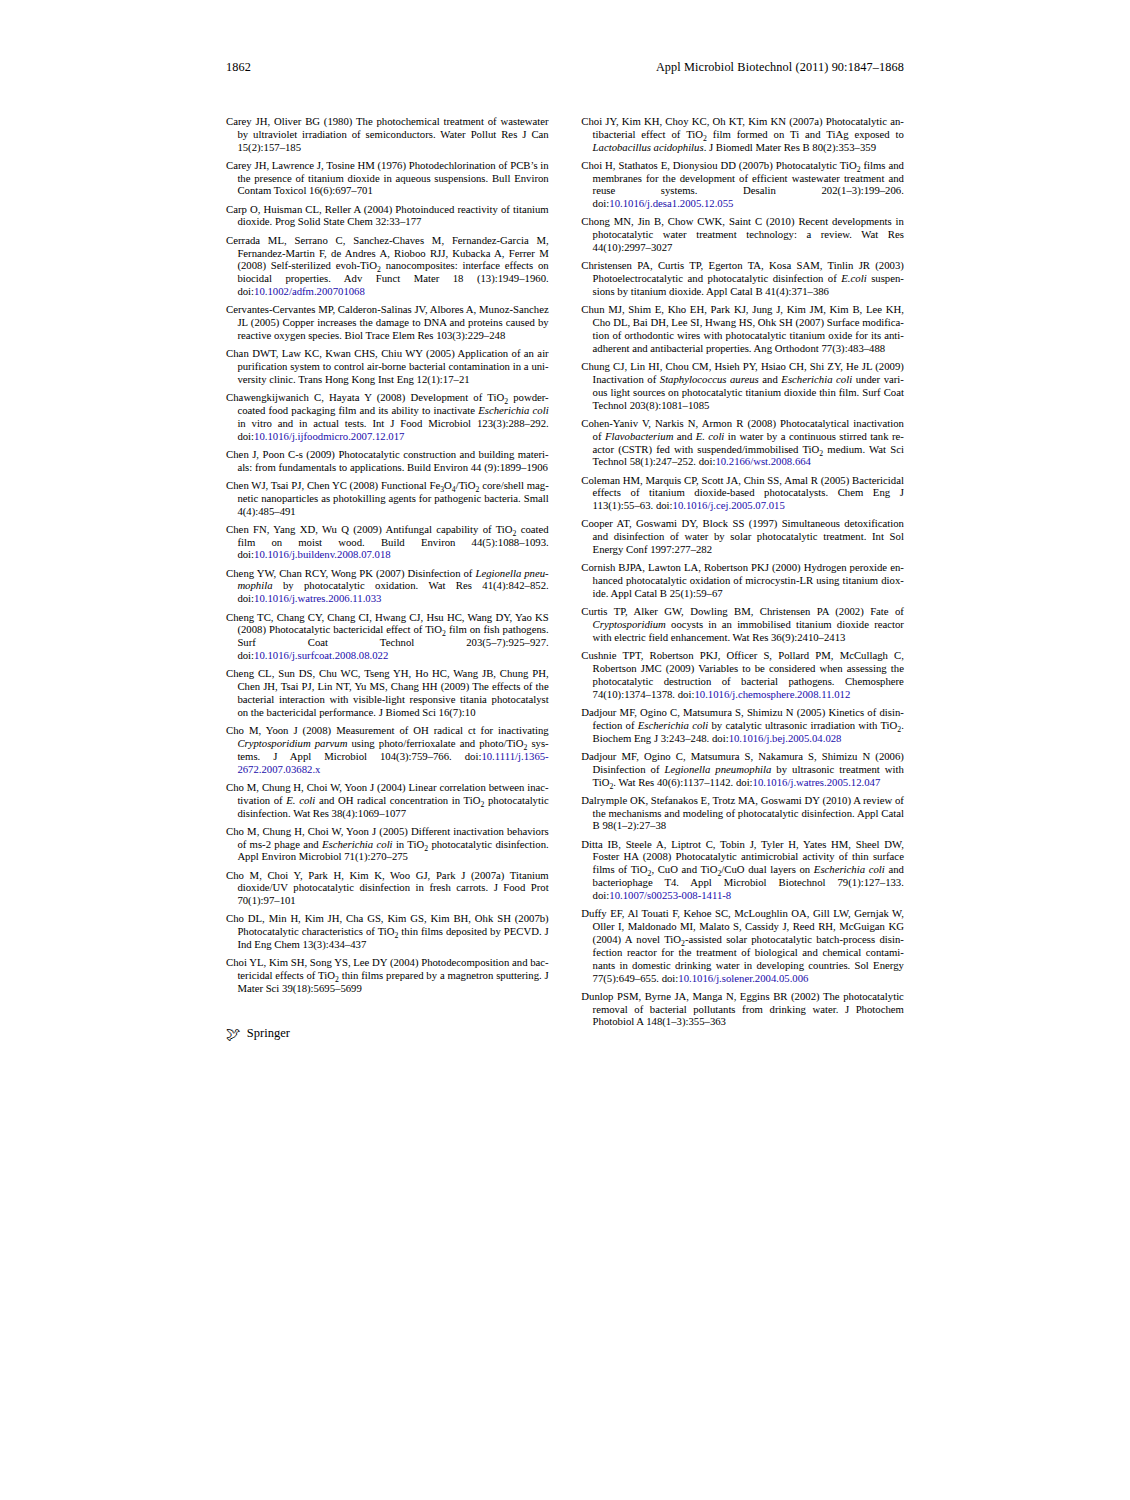1862 Appl Microbiol Biotechnol (2011) 90:1847–1868
Carey JH, Oliver BG (1980) The photochemical treatment of wastewater by ultraviolet irradiation of semiconductors. Water Pollut Res J Can 15(2):157–185
Carey JH, Lawrence J, Tosine HM (1976) Photodechlorination of PCB’s in the presence of titanium dioxide in aqueous suspensions. Bull Environ Contam Toxicol 16(6):697–701
Carp O, Huisman CL, Reller A (2004) Photoinduced reactivity of titanium dioxide. Prog Solid State Chem 32:33–177
Cerrada ML, Serrano C, Sanchez-Chaves M, Fernandez-Garcia M, Fernandez-Martin F, de Andres A, Rioboo RJJ, Kubacka A, Ferrer M (2008) Self-sterilized evoh-TiO2 nanocomposites: interface effects on biocidal properties. Adv Funct Mater 18 (13):1949–1960. doi:10.1002/adfm.200701068
Cervantes-Cervantes MP, Calderon-Salinas JV, Albores A, Munoz-Sanchez JL (2005) Copper increases the damage to DNA and proteins caused by reactive oxygen species. Biol Trace Elem Res 103(3):229–248
Chan DWT, Law KC, Kwan CHS, Chiu WY (2005) Application of an air purification system to control air-borne bacterial contamination in a university clinic. Trans Hong Kong Inst Eng 12(1):17–21
Chawengkijwanich C, Hayata Y (2008) Development of TiO2 powder-coated food packaging film and its ability to inactivate Escherichia coli in vitro and in actual tests. Int J Food Microbiol 123(3):288–292. doi:10.1016/j.ijfoodmicro.2007.12.017
Chen J, Poon C-s (2009) Photocatalytic construction and building materials: from fundamentals to applications. Build Environ 44 (9):1899–1906
Chen WJ, Tsai PJ, Chen YC (2008) Functional Fe3O4/TiO2 core/shell magnetic nanoparticles as photokilling agents for pathogenic bacteria. Small 4(4):485–491
Chen FN, Yang XD, Wu Q (2009) Antifungal capability of TiO2 coated film on moist wood. Build Environ 44(5):1088–1093. doi:10.1016/j.buildenv.2008.07.018
Cheng YW, Chan RCY, Wong PK (2007) Disinfection of Legionella pneumophila by photocatalytic oxidation. Wat Res 41(4):842–852. doi:10.1016/j.watres.2006.11.033
Cheng TC, Chang CY, Chang CI, Hwang CJ, Hsu HC, Wang DY, Yao KS (2008) Photocatalytic bactericidal effect of TiO2 film on fish pathogens. Surf Coat Technol 203(5–7):925–927. doi:10.1016/j.surfcoat.2008.08.022
Cheng CL, Sun DS, Chu WC, Tseng YH, Ho HC, Wang JB, Chung PH, Chen JH, Tsai PJ, Lin NT, Yu MS, Chang HH (2009) The effects of the bacterial interaction with visible-light responsive titania photocatalyst on the bactericidal performance. J Biomed Sci 16(7):10
Cho M, Yoon J (2008) Measurement of OH radical ct for inactivating Cryptosporidium parvum using photo/ferrioxalate and photo/TiO2 systems. J Appl Microbiol 104(3):759–766. doi:10.1111/j.1365-2672.2007.03682.x
Cho M, Chung H, Choi W, Yoon J (2004) Linear correlation between inactivation of E. coli and OH radical concentration in TiO2 photocatalytic disinfection. Wat Res 38(4):1069–1077
Cho M, Chung H, Choi W, Yoon J (2005) Different inactivation behaviors of ms-2 phage and Escherichia coli in TiO2 photocatalytic disinfection. Appl Environ Microbiol 71(1):270–275
Cho M, Choi Y, Park H, Kim K, Woo GJ, Park J (2007a) Titanium dioxide/UV photocatalytic disinfection in fresh carrots. J Food Prot 70(1):97–101
Cho DL, Min H, Kim JH, Cha GS, Kim GS, Kim BH, Ohk SH (2007b) Photocatalytic characteristics of TiO2 thin films deposited by PECVD. J Ind Eng Chem 13(3):434–437
Choi YL, Kim SH, Song YS, Lee DY (2004) Photodecomposition and bactericidal effects of TiO2 thin films prepared by a magnetron sputtering. J Mater Sci 39(18):5695–5699
Choi JY, Kim KH, Choy KC, Oh KT, Kim KN (2007a) Photocatalytic antibacterial effect of TiO2 film formed on Ti and TiAg exposed to Lactobacillus acidophilus. J Biomedl Mater Res B 80(2):353–359
Choi H, Stathatos E, Dionysiou DD (2007b) Photocatalytic TiO2 films and membranes for the development of efficient wastewater treatment and reuse systems. Desalin 202(1–3):199–206. doi:10.1016/j.desa1.2005.12.055
Chong MN, Jin B, Chow CWK, Saint C (2010) Recent developments in photocatalytic water treatment technology: a review. Wat Res 44(10):2997–3027
Christensen PA, Curtis TP, Egerton TA, Kosa SAM, Tinlin JR (2003) Photoelectrocatalytic and photocatalytic disinfection of E.coli suspensions by titanium dioxide. Appl Catal B 41(4):371–386
Chun MJ, Shim E, Kho EH, Park KJ, Jung J, Kim JM, Kim B, Lee KH, Cho DL, Bai DH, Lee SI, Hwang HS, Ohk SH (2007) Surface modification of orthodontic wires with photocatalytic titanium oxide for its antiadherent and antibacterial properties. Ang Orthodont 77(3):483–488
Chung CJ, Lin HI, Chou CM, Hsieh PY, Hsiao CH, Shi ZY, He JL (2009) Inactivation of Staphylococcus aureus and Escherichia coli under various light sources on photocatalytic titanium dioxide thin film. Surf Coat Technol 203(8):1081–1085
Cohen-Yaniv V, Narkis N, Armon R (2008) Photocatalytical inactivation of Flavobacterium and E. coli in water by a continuous stirred tank reactor (CSTR) fed with suspended/immobilised TiO2 medium. Wat Sci Technol 58(1):247–252. doi:10.2166/wst.2008.664
Coleman HM, Marquis CP, Scott JA, Chin SS, Amal R (2005) Bactericidal effects of titanium dioxide-based photocatalysts. Chem Eng J 113(1):55–63. doi:10.1016/j.cej.2005.07.015
Cooper AT, Goswami DY, Block SS (1997) Simultaneous detoxification and disinfection of water by solar photocatalytic treatment. Int Sol Energy Conf 1997:277–282
Cornish BJPA, Lawton LA, Robertson PKJ (2000) Hydrogen peroxide enhanced photocatalytic oxidation of microcystin-LR using titanium dioxide. Appl Catal B 25(1):59–67
Curtis TP, Alker GW, Dowling BM, Christensen PA (2002) Fate of Cryptosporidium oocysts in an immobilised titanium dioxide reactor with electric field enhancement. Wat Res 36(9):2410–2413
Cushnie TPT, Robertson PKJ, Officer S, Pollard PM, McCullagh C, Robertson JMC (2009) Variables to be considered when assessing the photocatalytic destruction of bacterial pathogens. Chemosphere 74(10):1374–1378. doi:10.1016/j.chemosphere.2008.11.012
Dadjour MF, Ogino C, Matsumura S, Shimizu N (2005) Kinetics of disinfection of Escherichia coli by catalytic ultrasonic irradiation with TiO2. Biochem Eng J 3:243–248. doi:10.1016/j.bej.2005.04.028
Dadjour MF, Ogino C, Matsumura S, Nakamura S, Shimizu N (2006) Disinfection of Legionella pneumophila by ultrasonic treatment with TiO2. Wat Res 40(6):1137–1142. doi:10.1016/j.watres.2005.12.047
Dalrymple OK, Stefanakos E, Trotz MA, Goswami DY (2010) A review of the mechanisms and modeling of photocatalytic disinfection. Appl Catal B 98(1–2):27–38
Ditta IB, Steele A, Liptrot C, Tobin J, Tyler H, Yates HM, Sheel DW, Foster HA (2008) Photocatalytic antimicrobial activity of thin surface films of TiO2, CuO and TiO2/CuO dual layers on Escherichia coli and bacteriophage T4. Appl Microbiol Biotechnol 79(1):127–133. doi:10.1007/s00253-008-1411-8
Duffy EF, Al Touati F, Kehoe SC, McLoughlin OA, Gill LW, Gernjak W, Oller I, Maldonado MI, Malato S, Cassidy J, Reed RH, McGuigan KG (2004) A novel TiO2-assisted solar photocatalytic batch-process disinfection reactor for the treatment of biological and chemical contaminants in domestic drinking water in developing countries. Sol Energy 77(5):649–655. doi:10.1016/j.solener.2004.05.006
Dunlop PSM, Byrne JA, Manga N, Eggins BR (2002) The photocatalytic removal of bacterial pollutants from drinking water. J Photochem Photobiol A 148(1–3):355–363
🕊Springer